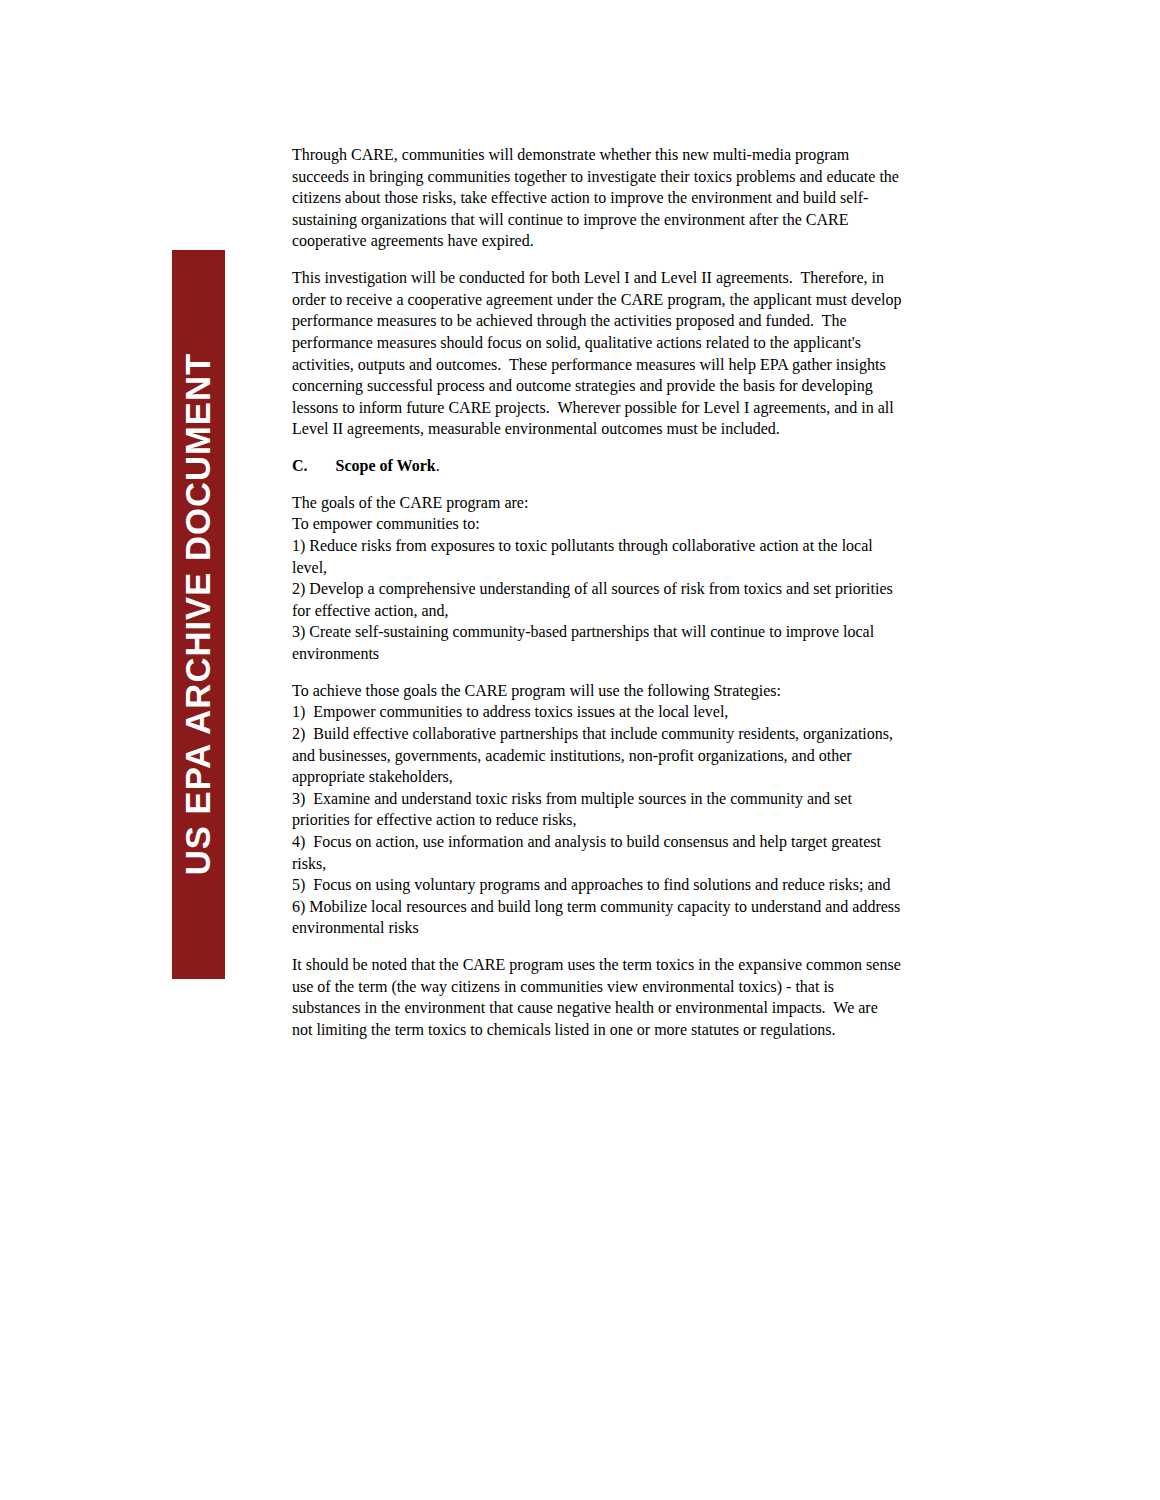US EPA ARCHIVE DOCUMENT
Through CARE, communities will demonstrate whether this new multi-media program succeeds in bringing communities together to investigate their toxics problems and educate the citizens about those risks, take effective action to improve the environment and build self-sustaining organizations that will continue to improve the environment after the CARE cooperative agreements have expired.
This investigation will be conducted for both Level I and Level II agreements. Therefore, in order to receive a cooperative agreement under the CARE program, the applicant must develop performance measures to be achieved through the activities proposed and funded. The performance measures should focus on solid, qualitative actions related to the applicant's activities, outputs and outcomes. These performance measures will help EPA gather insights concerning successful process and outcome strategies and provide the basis for developing lessons to inform future CARE projects. Wherever possible for Level I agreements, and in all Level II agreements, measurable environmental outcomes must be included.
C. Scope of Work.
The goals of the CARE program are:
To empower communities to:
1) Reduce risks from exposures to toxic pollutants through collaborative action at the local level,
2) Develop a comprehensive understanding of all sources of risk from toxics and set priorities for effective action, and,
3) Create self-sustaining community-based partnerships that will continue to improve local environments
To achieve those goals the CARE program will use the following Strategies:
1) Empower communities to address toxics issues at the local level,
2) Build effective collaborative partnerships that include community residents, organizations, and businesses, governments, academic institutions, non-profit organizations, and other appropriate stakeholders,
3) Examine and understand toxic risks from multiple sources in the community and set priorities for effective action to reduce risks,
4) Focus on action, use information and analysis to build consensus and help target greatest risks,
5) Focus on using voluntary programs and approaches to find solutions and reduce risks; and
6) Mobilize local resources and build long term community capacity to understand and address environmental risks
It should be noted that the CARE program uses the term toxics in the expansive common sense use of the term (the way citizens in communities view environmental toxics) - that is substances in the environment that cause negative health or environmental impacts. We are not limiting the term toxics to chemicals listed in one or more statutes or regulations.